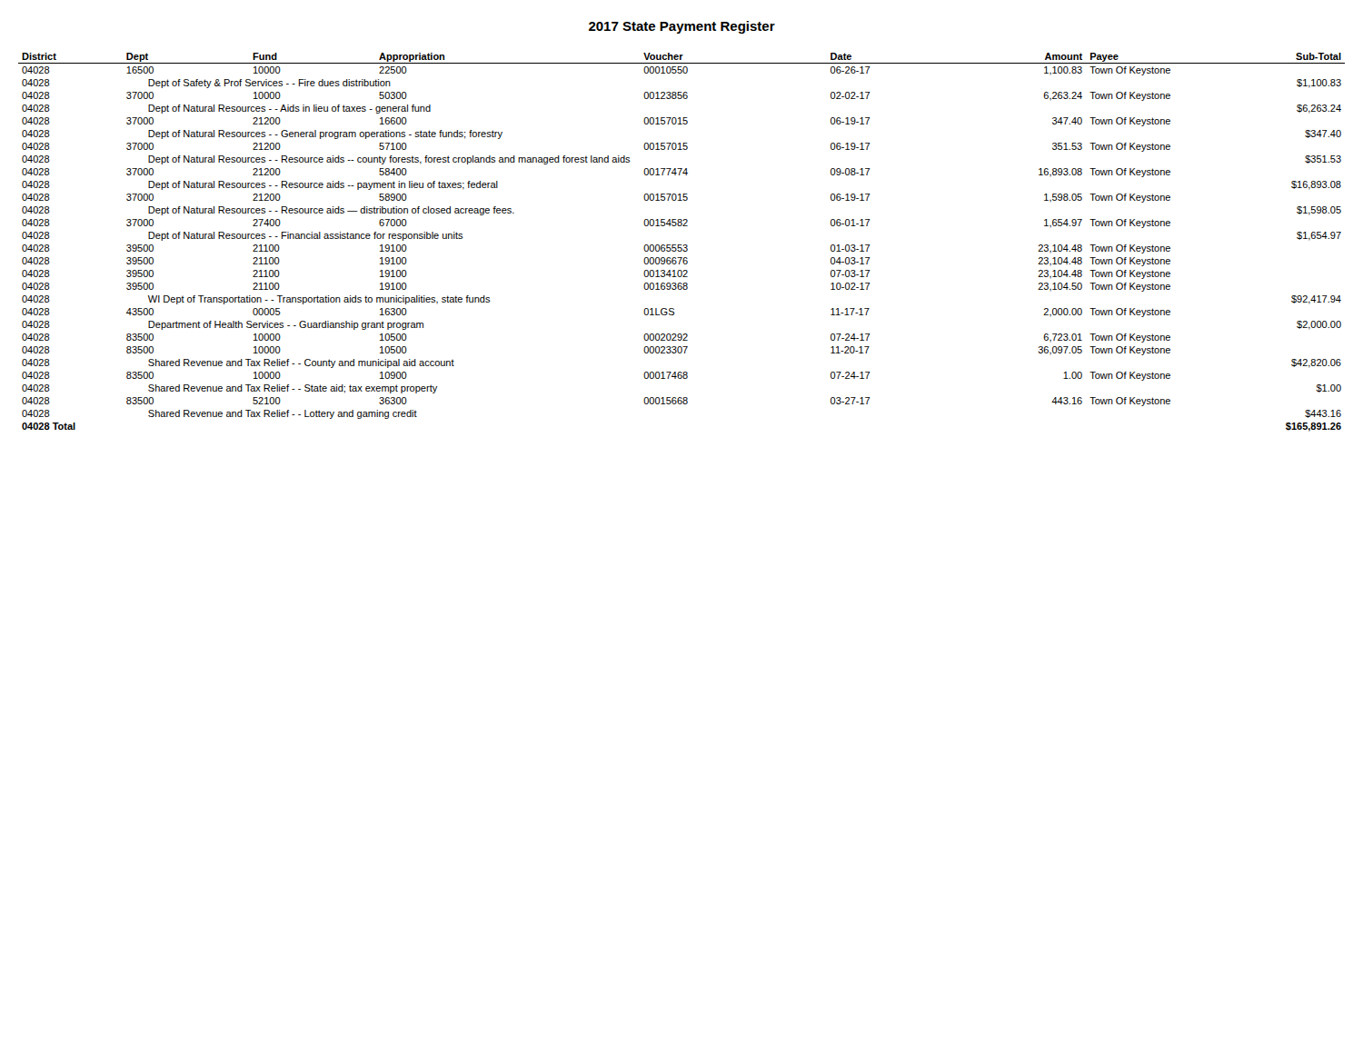2017 State Payment Register
| District | Dept | Fund | Appropriation | Voucher | Date | Amount | Payee | Sub-Total |
| --- | --- | --- | --- | --- | --- | --- | --- | --- |
| 04028 | 16500 | 10000 | 22500 | 00010550 | 06-26-17 | 1,100.83 | Town Of Keystone | |
| 04028 | Dept of Safety & Prof Services - - Fire dues distribution | | | $1,100.83 |
| 04028 | 37000 | 10000 | 50300 | 00123856 | 02-02-17 | 6,263.24 | Town Of Keystone | |
| 04028 | Dept of Natural Resources - - Aids in lieu of taxes - general fund | | | $6,263.24 |
| 04028 | 37000 | 21200 | 16600 | 00157015 | 06-19-17 | 347.40 | Town Of Keystone | |
| 04028 | Dept of Natural Resources - - General program operations - state funds; forestry | | | $347.40 |
| 04028 | 37000 | 21200 | 57100 | 00157015 | 06-19-17 | 351.53 | Town Of Keystone | |
| 04028 | Dept of Natural Resources - - Resource aids -- county forests, forest croplands and managed forest land aids | | | $351.53 |
| 04028 | 37000 | 21200 | 58400 | 00177474 | 09-08-17 | 16,893.08 | Town Of Keystone | |
| 04028 | Dept of Natural Resources - - Resource aids -- payment in lieu of taxes; federal | | | $16,893.08 |
| 04028 | 37000 | 21200 | 58900 | 00157015 | 06-19-17 | 1,598.05 | Town Of Keystone | |
| 04028 | Dept of Natural Resources - - Resource aids — distribution of closed acreage fees. | | | $1,598.05 |
| 04028 | 37000 | 27400 | 67000 | 00154582 | 06-01-17 | 1,654.97 | Town Of Keystone | |
| 04028 | Dept of Natural Resources - - Financial assistance for responsible units | | | $1,654.97 |
| 04028 | 39500 | 21100 | 19100 | 00065553 | 01-03-17 | 23,104.48 | Town Of Keystone | |
| 04028 | 39500 | 21100 | 19100 | 00096676 | 04-03-17 | 23,104.48 | Town Of Keystone | |
| 04028 | 39500 | 21100 | 19100 | 00134102 | 07-03-17 | 23,104.48 | Town Of Keystone | |
| 04028 | 39500 | 21100 | 19100 | 00169368 | 10-02-17 | 23,104.50 | Town Of Keystone | |
| 04028 | WI Dept of Transportation - - Transportation aids to municipalities, state funds | | | $92,417.94 |
| 04028 | 43500 | 00005 | 16300 | 01LGS | 11-17-17 | 2,000.00 | Town Of Keystone | |
| 04028 | Department of Health Services - - Guardianship grant program | | | $2,000.00 |
| 04028 | 83500 | 10000 | 10500 | 00020292 | 07-24-17 | 6,723.01 | Town Of Keystone | |
| 04028 | 83500 | 10000 | 10500 | 00023307 | 11-20-17 | 36,097.05 | Town Of Keystone | |
| 04028 | Shared Revenue and Tax Relief - - County and municipal aid account | | | $42,820.06 |
| 04028 | 83500 | 10000 | 10900 | 00017468 | 07-24-17 | 1.00 | Town Of Keystone | |
| 04028 | Shared Revenue and Tax Relief - - State aid; tax exempt property | | | $1.00 |
| 04028 | 83500 | 52100 | 36300 | 00015668 | 03-27-17 | 443.16 | Town Of Keystone | |
| 04028 | Shared Revenue and Tax Relief - - Lottery and gaming credit | | | $443.16 |
| 04028 Total | | $165,891.26 |